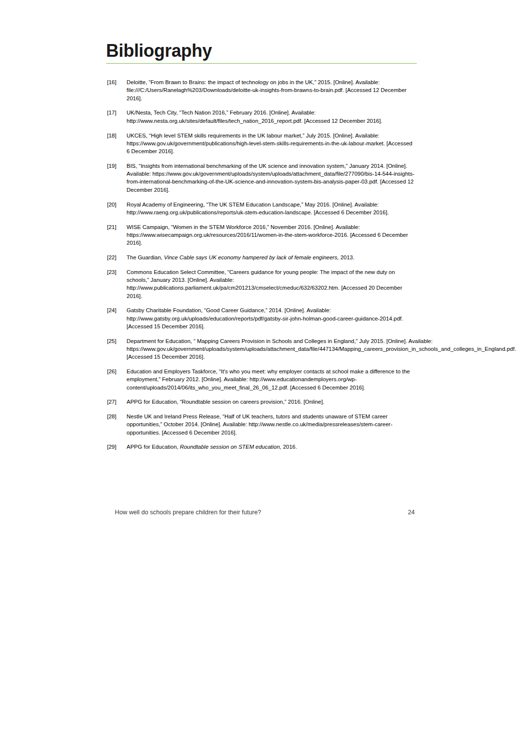Bibliography
[16] Deloitte, “From Brawn to Brains: the impact of technology on jobs in the UK,” 2015. [Online]. Available: file:///C:/Users/Ranelagh%203/Downloads/deloitte-uk-insights-from-brawns-to-brain.pdf. [Accessed 12 December 2016].
[17] UK/Nesta, Tech City, “Tech Nation 2016,” February 2016. [Online]. Available: http://www.nesta.org.uk/sites/default/files/tech_nation_2016_report.pdf. [Accessed 12 December 2016].
[18] UKCES, “High level STEM skills requirements in the UK labour market,” July 2015. [Online]. Available: https://www.gov.uk/government/publications/high-level-stem-skills-requirements-in-the-uk-labour-market. [Accessed 6 December 2016].
[19] BIS, “Insights from international benchmarking of the UK science and innovation system,” January 2014. [Online]. Available: https://www.gov.uk/government/uploads/system/uploads/attachment_data/file/277090/bis-14-544-insights-from-international-benchmarking-of-the-UK-science-and-innovation-system-bis-analysis-paper-03.pdf. [Accessed 12 December 2016].
[20] Royal Academy of Engineering, “The UK STEM Education Landscape,” May 2016. [Online]. Available: http://www.raeng.org.uk/publications/reports/uk-stem-education-landscape. [Accessed 6 December 2016].
[21] WISE Campaign, “Women in the STEM Workforce 2016,” November 2016. [Online]. Available: https://www.wisecampaign.org.uk/resources/2016/11/women-in-the-stem-workforce-2016. [Accessed 6 December 2016].
[22] The Guardian, Vince Cable says UK economy hampered by lack of female engineers, 2013.
[23] Commons Education Select Committee, “Careers guidance for young people: The impact of the new duty on schools,” January 2013. [Online]. Available: http://www.publications.parliament.uk/pa/cm201213/cmselect/cmeduc/632/63202.htm. [Accessed 20 December 2016].
[24] Gatsby Charitable Foundation, “Good Career Guidance,” 2014. [Online]. Available: http://www.gatsby.org.uk/uploads/education/reports/pdf/gatsby-sir-john-holman-good-career-guidance-2014.pdf. [Accessed 15 December 2016].
[25] Department for Education, “ Mapping Careers Provision in Schools and Colleges in England,” July 2015. [Online]. Available: https://www.gov.uk/government/uploads/system/uploads/attachment_data/file/447134/Mapping_careers_provision_in_schools_and_colleges_in_England.pdf. [Accessed 15 December 2016].
[26] Education and Employers Taskforce, “It's who you meet: why employer contacts at school make a difference to the employment,” February 2012. [Online]. Available: http://www.educationandemployers.org/wp-content/uploads/2014/06/its_who_you_meet_final_26_06_12.pdf. [Accessed 6 December 2016].
[27] APPG for Education, “Roundtable session on careers provision,” 2016. [Online].
[28] Nestle UK and Ireland Press Release, “Half of UK teachers, tutors and students unaware of STEM career opportunities,” October 2014. [Online]. Available: http://www.nestle.co.uk/media/pressreleases/stem-career-opportunities. [Accessed 6 December 2016].
[29] APPG for Education, Roundtable session on STEM education, 2016.
How well do schools prepare children for their future? 24